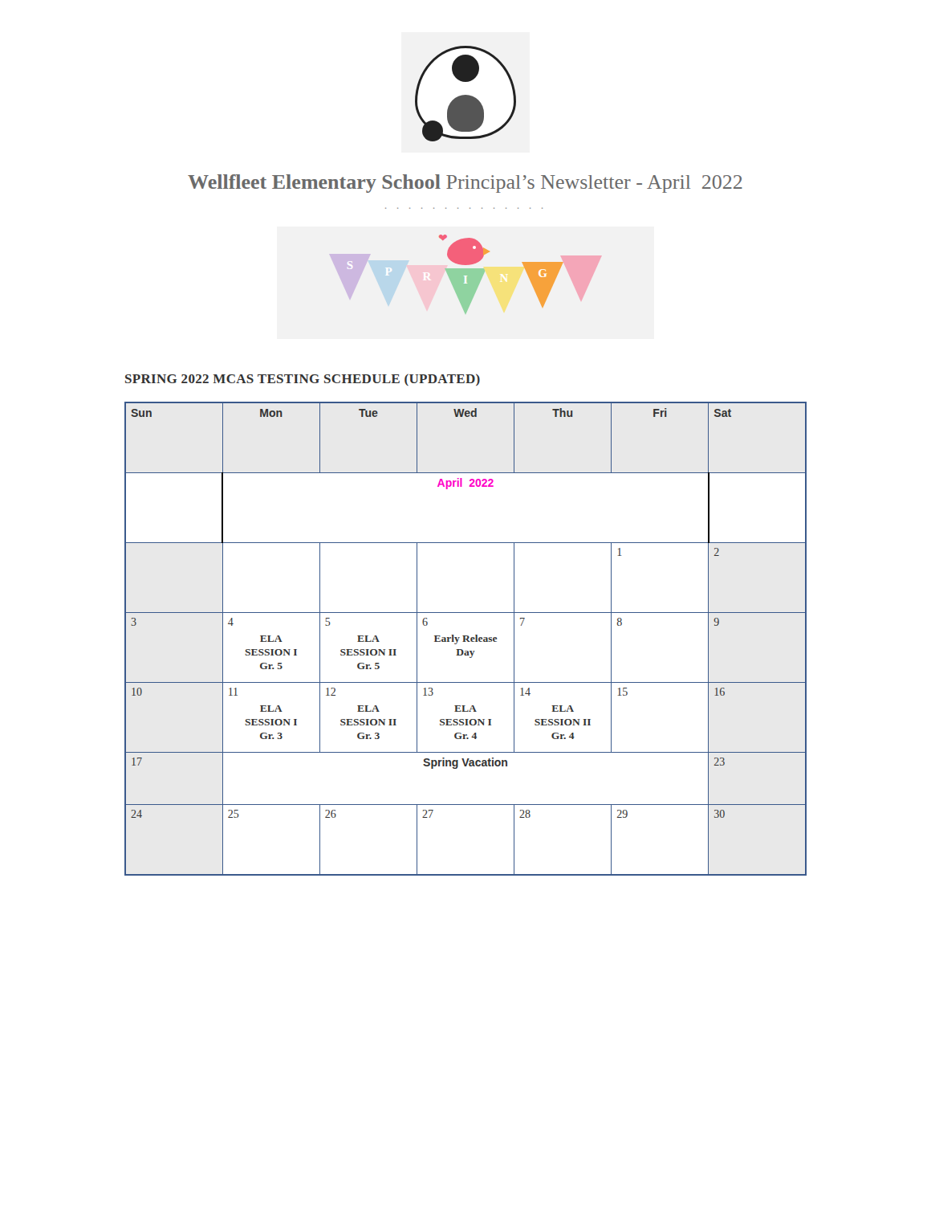Wellfleet Elementary School Principal’s Newsletter - April 2022
. . . . . . . . . . . . . .
❤
S
P
R
I
N
G
SPRING 2022 MCAS TESTING SCHEDULE (UPDATED)
| | April 2022 | |
| Sun | Mon | Tue | Wed | Thu | Fri | Sat |
| | | | | | 1 | 2 |
| 3 | 4 ELA SESSION I Gr. 5 | 5 ELA SESSION II Gr. 5 | 6 Early Release Day | 7 | 8 | 9 |
| 10 | 11 ELA SESSION I Gr. 3 | 12 ELA SESSION II Gr. 3 | 13 ELA SESSION I Gr. 4 | 14 ELA SESSION II Gr. 4 | 15 | 16 |
| 17 | Spring Vacation | 23 |
| 24 | 25 | 26 | 27 | 28 | 29 | 30 |